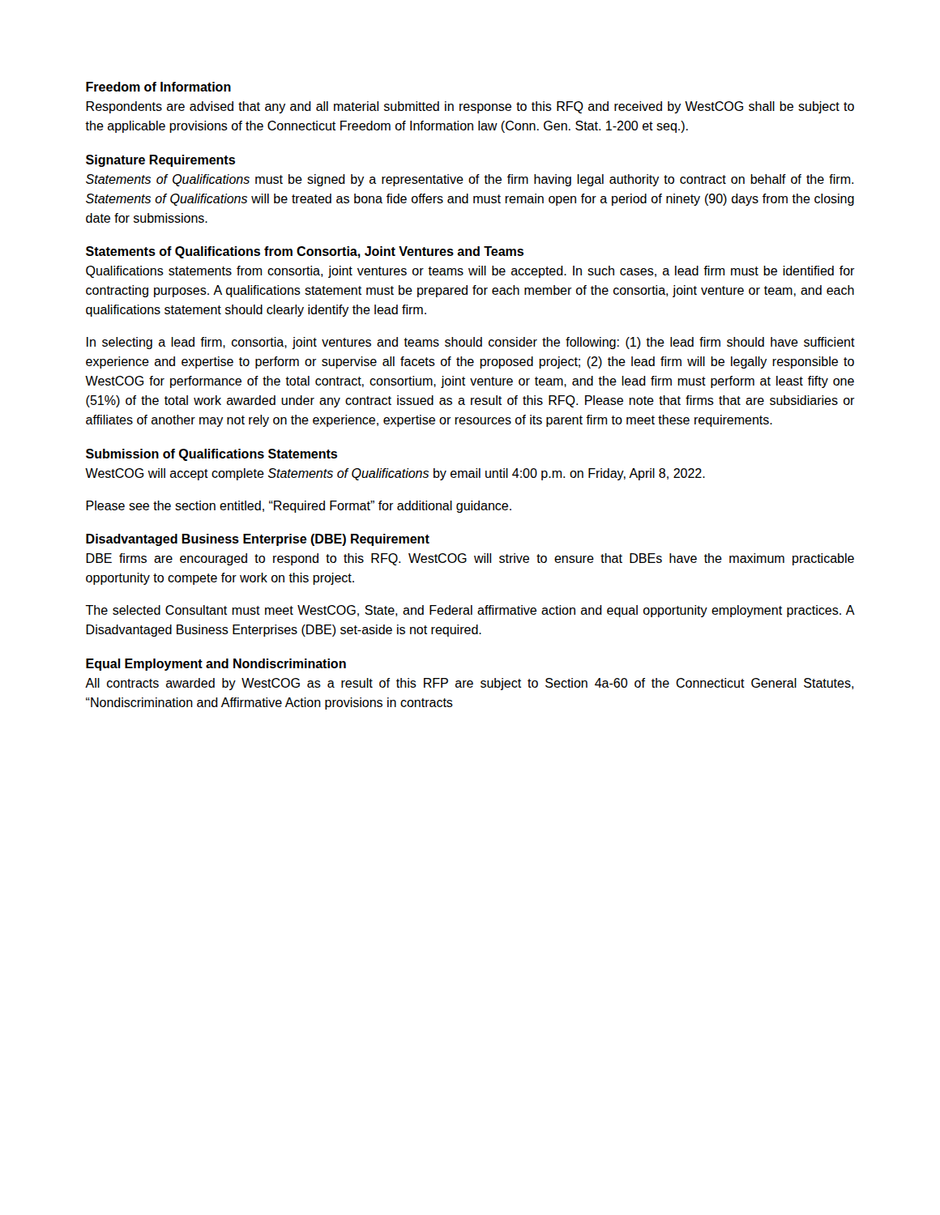Freedom of Information
Respondents are advised that any and all material submitted in response to this RFQ and received by WestCOG shall be subject to the applicable provisions of the Connecticut Freedom of Information law (Conn. Gen. Stat. 1-200 et seq.).
Signature Requirements
Statements of Qualifications must be signed by a representative of the firm having legal authority to contract on behalf of the firm. Statements of Qualifications will be treated as bona fide offers and must remain open for a period of ninety (90) days from the closing date for submissions.
Statements of Qualifications from Consortia, Joint Ventures and Teams
Qualifications statements from consortia, joint ventures or teams will be accepted. In such cases, a lead firm must be identified for contracting purposes. A qualifications statement must be prepared for each member of the consortia, joint venture or team, and each qualifications statement should clearly identify the lead firm.
In selecting a lead firm, consortia, joint ventures and teams should consider the following: (1) the lead firm should have sufficient experience and expertise to perform or supervise all facets of the proposed project; (2) the lead firm will be legally responsible to WestCOG for performance of the total contract, consortium, joint venture or team, and the lead firm must perform at least fifty one (51%) of the total work awarded under any contract issued as a result of this RFQ. Please note that firms that are subsidiaries or affiliates of another may not rely on the experience, expertise or resources of its parent firm to meet these requirements.
Submission of Qualifications Statements
WestCOG will accept complete Statements of Qualifications by email until 4:00 p.m. on Friday, April 8, 2022.
Please see the section entitled, “Required Format” for additional guidance.
Disadvantaged Business Enterprise (DBE) Requirement
DBE firms are encouraged to respond to this RFQ. WestCOG will strive to ensure that DBEs have the maximum practicable opportunity to compete for work on this project.
The selected Consultant must meet WestCOG, State, and Federal affirmative action and equal opportunity employment practices. A Disadvantaged Business Enterprises (DBE) set-aside is not required.
Equal Employment and Nondiscrimination
All contracts awarded by WestCOG as a result of this RFP are subject to Section 4a-60 of the Connecticut General Statutes, “Nondiscrimination and Affirmative Action provisions in contracts